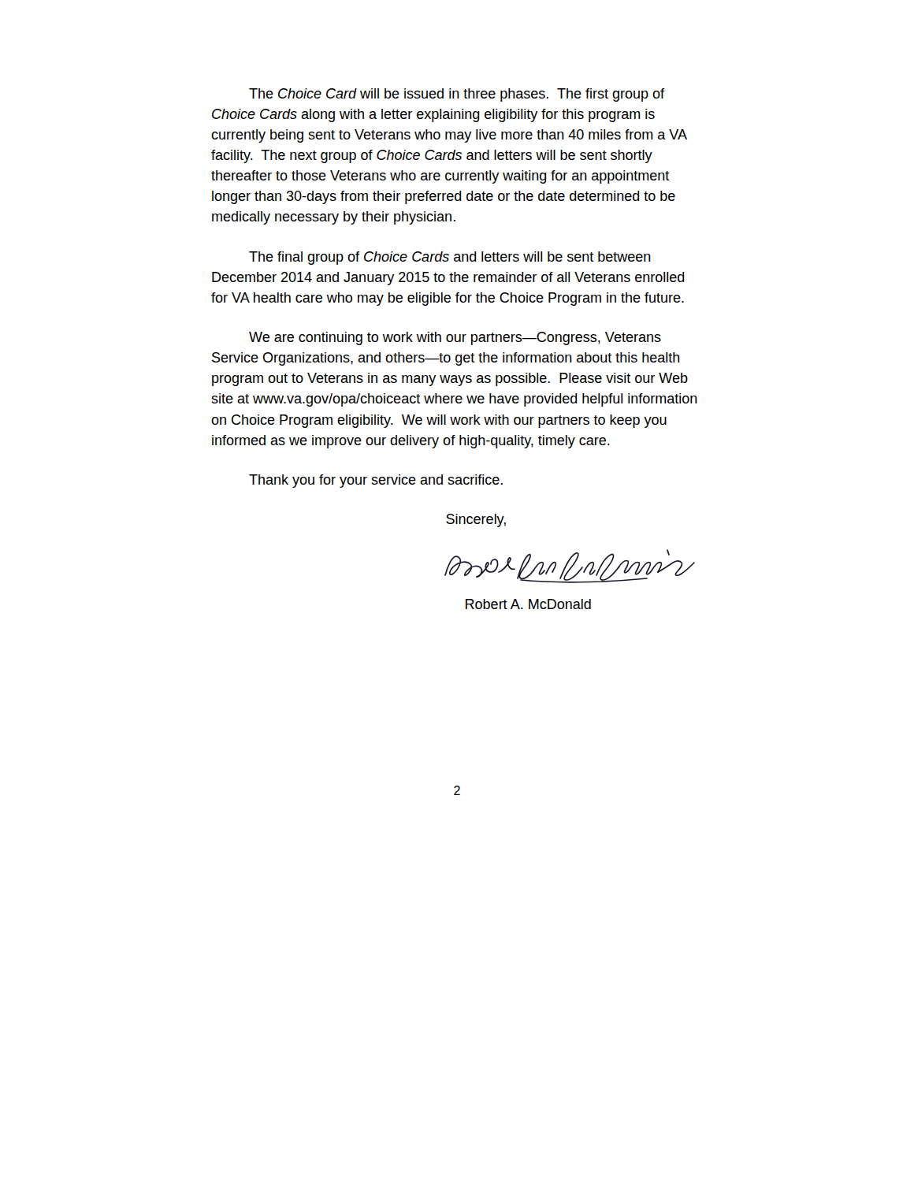The Choice Card will be issued in three phases. The first group of Choice Cards along with a letter explaining eligibility for this program is currently being sent to Veterans who may live more than 40 miles from a VA facility. The next group of Choice Cards and letters will be sent shortly thereafter to those Veterans who are currently waiting for an appointment longer than 30-days from their preferred date or the date determined to be medically necessary by their physician.
The final group of Choice Cards and letters will be sent between December 2014 and January 2015 to the remainder of all Veterans enrolled for VA health care who may be eligible for the Choice Program in the future.
We are continuing to work with our partners—Congress, Veterans Service Organizations, and others—to get the information about this health program out to Veterans in as many ways as possible. Please visit our Web site at www.va.gov/opa/choiceact where we have provided helpful information on Choice Program eligibility. We will work with our partners to keep you informed as we improve our delivery of high-quality, timely care.
Thank you for your service and sacrifice.
Sincerely,
Robert A. McDonald
2